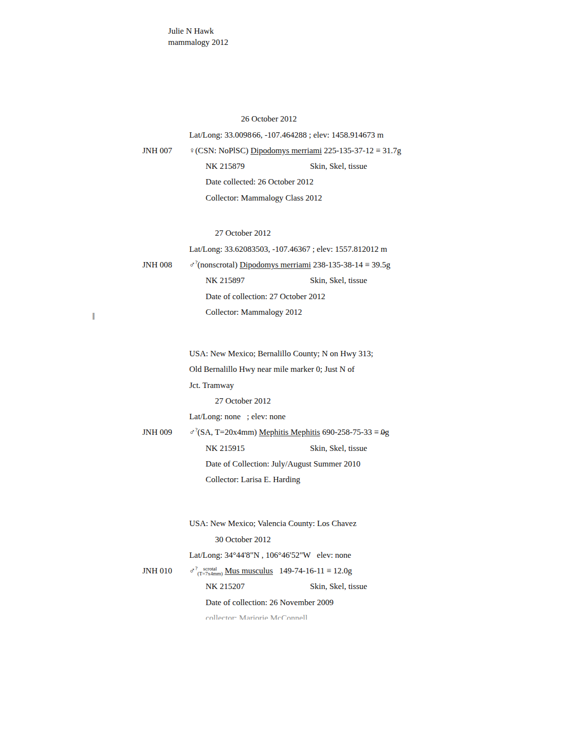Julie N Hawk
mammalogy 2012
‖
26 October 2012
Lat/Long: 33.0098 66, -107.464288 ; elev: 1458.914673 m
JNH 007 ♀(CSN: NoPlSC) Dipodomys merriami 225-135-37-12 ≡ 31.7g
NK 215879 Skin, Skel, tissue
Date collected: 26 October 2012
Collector: Mammalogy Class 2012
27 October 2012
Lat/Long: 33.62083503, -107.46367 ; elev: 1557.812012 m
JNH 008 ♂?(nonscrotal) Dipodomys merriami 238-135-38-14 ≡ 39.5g
NK 215897 Skin, Skel, tissue
Date of collection: 27 October 2012
Collector: Mammalogy 2012
USA: New Mexico; Bernalillo County; N on Hwy 313; Old Bernalillo Hwy near mile marker 0; Just N of Jct. Tramway
27 October 2012
Lat/Long: none ; elev: none
JNH 009 ♂?(SA, T=20x4mm) Mephitis Mephitis 690-258-75-33 ≡ 0g
NK 215915 Skin, Skel, tissue
Date of Collection: July/August Summer 2010
Collector: Larisa E. Harding
USA: New Mexico; Valencia County: Los Chavez
30 October 2012
Lat/Long: 34°44'8"N , 106°46'52"W elev: none
JNH 010 ♂?scrotal(T=7x4mm) Mus musculus 149-74-16-11 ≡ 12.0g
NK 215207 Skin, Skel, tissue
Date of collection: 26 November 2009
collector: Marjorie McConnell